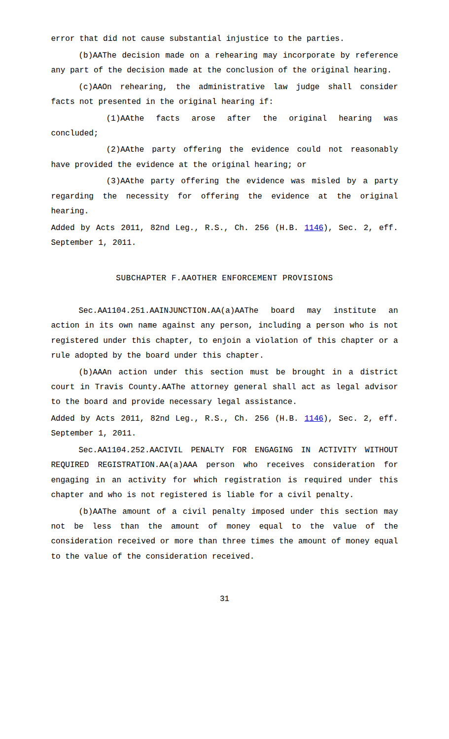error that did not cause substantial injustice to the parties.
(b)AAThe decision made on a rehearing may incorporate by reference any part of the decision made at the conclusion of the original hearing.
(c)AAOn rehearing, the administrative law judge shall consider facts not presented in the original hearing if:
(1)AAthe facts arose after the original hearing was concluded;
(2)AAthe party offering the evidence could not reasonably have provided the evidence at the original hearing; or
(3)AAthe party offering the evidence was misled by a party regarding the necessity for offering the evidence at the original hearing.
Added by Acts 2011, 82nd Leg., R.S., Ch. 256 (H.B. 1146), Sec. 2, eff. September 1, 2011.
SUBCHAPTER F.AAOTHER ENFORCEMENT PROVISIONS
Sec.AA1104.251.AAINJUNCTION.AA(a)AAThe board may institute an action in its own name against any person, including a person who is not registered under this chapter, to enjoin a violation of this chapter or a rule adopted by the board under this chapter.
(b)AAAn action under this section must be brought in a district court in Travis County.AAThe attorney general shall act as legal advisor to the board and provide necessary legal assistance.
Added by Acts 2011, 82nd Leg., R.S., Ch. 256 (H.B. 1146), Sec. 2, eff. September 1, 2011.
Sec.AA1104.252.AACIVIL PENALTY FOR ENGAGING IN ACTIVITY WITHOUT REQUIRED REGISTRATION.AA(a)AAA person who receives consideration for engaging in an activity for which registration is required under this chapter and who is not registered is liable for a civil penalty.
(b)AAThe amount of a civil penalty imposed under this section may not be less than the amount of money equal to the value of the consideration received or more than three times the amount of money equal to the value of the consideration received.
31